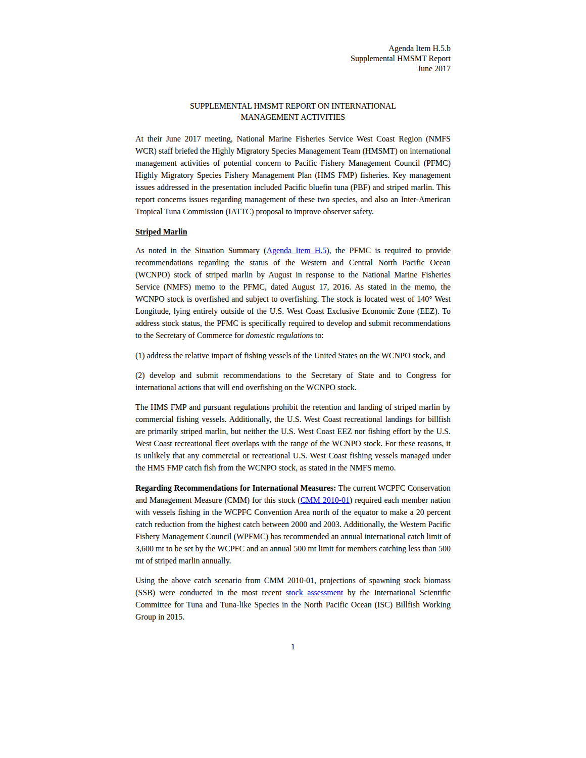Agenda Item H.5.b
Supplemental HMSMT Report
June 2017
Supplemental HMSMT Report on International Management Activities
At their June 2017 meeting, National Marine Fisheries Service West Coast Region (NMFS WCR) staff briefed the Highly Migratory Species Management Team (HMSMT) on international management activities of potential concern to Pacific Fishery Management Council (PFMC) Highly Migratory Species Fishery Management Plan (HMS FMP) fisheries. Key management issues addressed in the presentation included Pacific bluefin tuna (PBF) and striped marlin. This report concerns issues regarding management of these two species, and also an Inter-American Tropical Tuna Commission (IATTC) proposal to improve observer safety.
Striped Marlin
As noted in the Situation Summary (Agenda Item H.5), the PFMC is required to provide recommendations regarding the status of the Western and Central North Pacific Ocean (WCNPO) stock of striped marlin by August in response to the National Marine Fisheries Service (NMFS) memo to the PFMC, dated August 17, 2016. As stated in the memo, the WCNPO stock is overfished and subject to overfishing. The stock is located west of 140° West Longitude, lying entirely outside of the U.S. West Coast Exclusive Economic Zone (EEZ). To address stock status, the PFMC is specifically required to develop and submit recommendations to the Secretary of Commerce for domestic regulations to:
(1) address the relative impact of fishing vessels of the United States on the WCNPO stock, and
(2) develop and submit recommendations to the Secretary of State and to Congress for international actions that will end overfishing on the WCNPO stock.
The HMS FMP and pursuant regulations prohibit the retention and landing of striped marlin by commercial fishing vessels. Additionally, the U.S. West Coast recreational landings for billfish are primarily striped marlin, but neither the U.S. West Coast EEZ nor fishing effort by the U.S. West Coast recreational fleet overlaps with the range of the WCNPO stock. For these reasons, it is unlikely that any commercial or recreational U.S. West Coast fishing vessels managed under the HMS FMP catch fish from the WCNPO stock, as stated in the NMFS memo.
Regarding Recommendations for International Measures: The current WCPFC Conservation and Management Measure (CMM) for this stock (CMM 2010-01) required each member nation with vessels fishing in the WCPFC Convention Area north of the equator to make a 20 percent catch reduction from the highest catch between 2000 and 2003. Additionally, the Western Pacific Fishery Management Council (WPFMC) has recommended an annual international catch limit of 3,600 mt to be set by the WCPFC and an annual 500 mt limit for members catching less than 500 mt of striped marlin annually.
Using the above catch scenario from CMM 2010-01, projections of spawning stock biomass (SSB) were conducted in the most recent stock assessment by the International Scientific Committee for Tuna and Tuna-like Species in the North Pacific Ocean (ISC) Billfish Working Group in 2015.
1